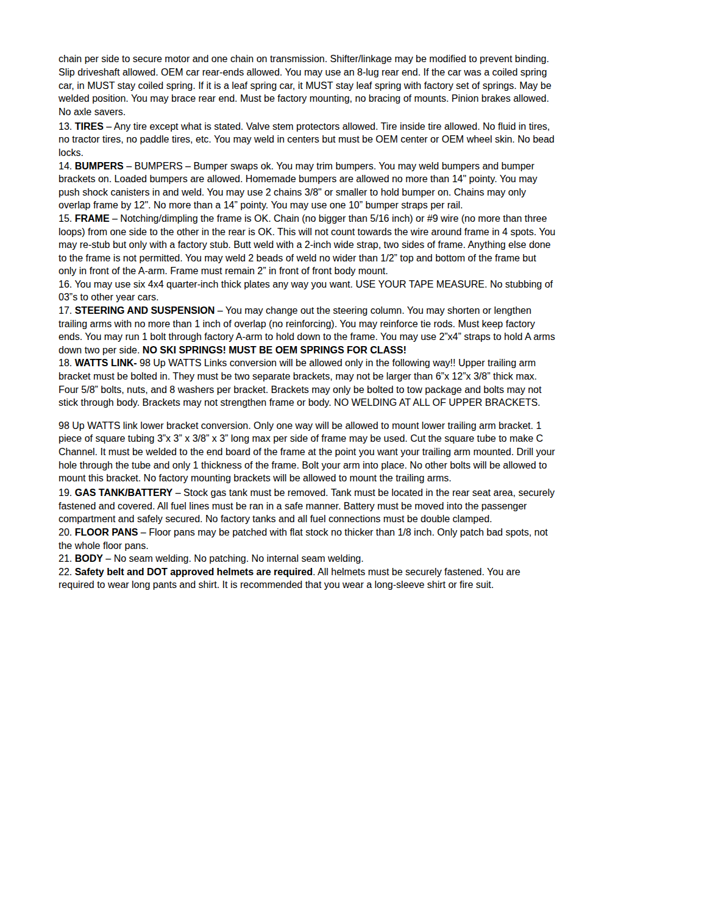chain per side to secure motor and one chain on transmission. Shifter/linkage may be modified to prevent binding. Slip driveshaft allowed. OEM car rear-ends allowed. You may use an 8-lug rear end. If the car was a coiled spring car, in MUST stay coiled spring. If it is a leaf spring car, it MUST stay leaf spring with factory set of springs. May be welded position. You may brace rear end. Must be factory mounting, no bracing of mounts. Pinion brakes allowed. No axle savers.
13. TIRES – Any tire except what is stated. Valve stem protectors allowed. Tire inside tire allowed. No fluid in tires, no tractor tires, no paddle tires, etc. You may weld in centers but must be OEM center or OEM wheel skin. No bead locks.
14. BUMPERS – BUMPERS – Bumper swaps ok. You may trim bumpers. You may weld bumpers and bumper brackets on. Loaded bumpers are allowed. Homemade bumpers are allowed no more than 14" pointy. You may push shock canisters in and weld. You may use 2 chains 3/8" or smaller to hold bumper on. Chains may only overlap frame by 12". No more than a 14” pointy. You may use one 10” bumper straps per rail.
15. FRAME – Notching/dimpling the frame is OK. Chain (no bigger than 5/16 inch) or #9 wire (no more than three loops) from one side to the other in the rear is OK. This will not count towards the wire around frame in 4 spots. You may re-stub but only with a factory stub. Butt weld with a 2-inch wide strap, two sides of frame. Anything else done to the frame is not permitted. You may weld 2 beads of weld no wider than 1/2” top and bottom of the frame but only in front of the A-arm. Frame must remain 2” in front of front body mount.
16. You may use six 4x4 quarter-inch thick plates any way you want. USE YOUR TAPE MEASURE. No stubbing of 03”s to other year cars.
17. STEERING AND SUSPENSION – You may change out the steering column. You may shorten or lengthen trailing arms with no more than 1 inch of overlap (no reinforcing). You may reinforce tie rods. Must keep factory ends. You may run 1 bolt through factory A-arm to hold down to the frame. You may use 2”x4” straps to hold A arms down two per side. NO SKI SPRINGS! MUST BE OEM SPRINGS FOR CLASS!
18. WATTS LINK- 98 Up WATTS Links conversion will be allowed only in the following way!! Upper trailing arm bracket must be bolted in. They must be two separate brackets, may not be larger than 6”x 12”x 3/8” thick max. Four 5/8” bolts, nuts, and 8 washers per bracket. Brackets may only be bolted to tow package and bolts may not stick through body. Brackets may not strengthen frame or body. NO WELDING AT ALL OF UPPER BRACKETS.
98 Up WATTS link lower bracket conversion. Only one way will be allowed to mount lower trailing arm bracket. 1 piece of square tubing 3”x 3” x 3/8” x 3” long max per side of frame may be used. Cut the square tube to make C Channel. It must be welded to the end board of the frame at the point you want your trailing arm mounted. Drill your hole through the tube and only 1 thickness of the frame. Bolt your arm into place. No other bolts will be allowed to mount this bracket. No factory mounting brackets will be allowed to mount the trailing arms.
19. GAS TANK/BATTERY – Stock gas tank must be removed. Tank must be located in the rear seat area, securely fastened and covered. All fuel lines must be ran in a safe manner. Battery must be moved into the passenger compartment and safely secured. No factory tanks and all fuel connections must be double clamped.
20. FLOOR PANS – Floor pans may be patched with flat stock no thicker than 1/8 inch. Only patch bad spots, not the whole floor pans.
21. BODY – No seam welding. No patching. No internal seam welding.
22. Safety belt and DOT approved helmets are required. All helmets must be securely fastened. You are required to wear long pants and shirt. It is recommended that you wear a long-sleeve shirt or fire suit.